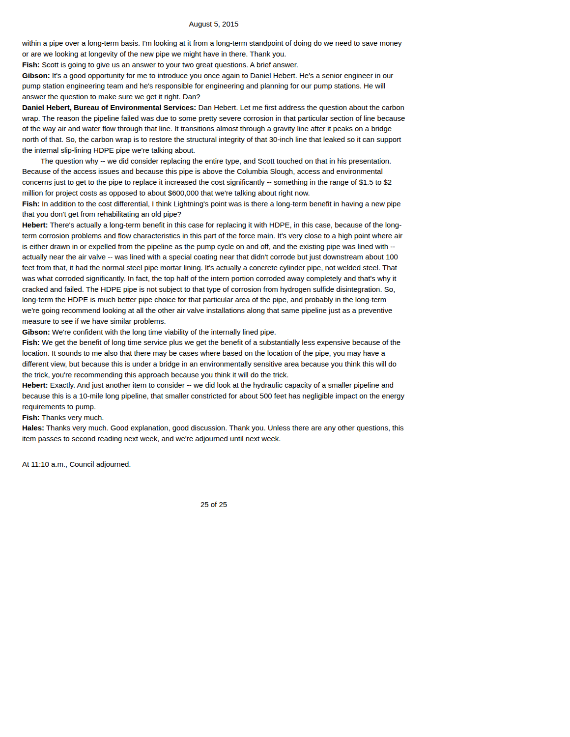August 5, 2015
within a pipe over a long-term basis. I'm looking at it from a long-term standpoint of doing do we need to save money or are we looking at longevity of the new pipe we might have in there. Thank you.
Fish: Scott is going to give us an answer to your two great questions. A brief answer.
Gibson: It's a good opportunity for me to introduce you once again to Daniel Hebert. He's a senior engineer in our pump station engineering team and he's responsible for engineering and planning for our pump stations. He will answer the question to make sure we get it right. Dan?
Daniel Hebert, Bureau of Environmental Services: Dan Hebert. Let me first address the question about the carbon wrap. The reason the pipeline failed was due to some pretty severe corrosion in that particular section of line because of the way air and water flow through that line. It transitions almost through a gravity line after it peaks on a bridge north of that. So, the carbon wrap is to restore the structural integrity of that 30-inch line that leaked so it can support the internal slip-lining HDPE pipe we're talking about.
The question why -- we did consider replacing the entire type, and Scott touched on that in his presentation. Because of the access issues and because this pipe is above the Columbia Slough, access and environmental concerns just to get to the pipe to replace it increased the cost significantly -- something in the range of $1.5 to $2 million for project costs as opposed to about $600,000 that we're talking about right now.
Fish: In addition to the cost differential, I think Lightning's point was is there a long-term benefit in having a new pipe that you don't get from rehabilitating an old pipe?
Hebert: There's actually a long-term benefit in this case for replacing it with HDPE, in this case, because of the long-term corrosion problems and flow characteristics in this part of the force main. It's very close to a high point where air is either drawn in or expelled from the pipeline as the pump cycle on and off, and the existing pipe was lined with -- actually near the air valve -- was lined with a special coating near that didn't corrode but just downstream about 100 feet from that, it had the normal steel pipe mortar lining. It's actually a concrete cylinder pipe, not welded steel. That was what corroded significantly. In fact, the top half of the intern portion corroded away completely and that's why it cracked and failed. The HDPE pipe is not subject to that type of corrosion from hydrogen sulfide disintegration. So, long-term the HDPE is much better pipe choice for that particular area of the pipe, and probably in the long-term we're going recommend looking at all the other air valve installations along that same pipeline just as a preventive measure to see if we have similar problems.
Gibson: We're confident with the long time viability of the internally lined pipe.
Fish: We get the benefit of long time service plus we get the benefit of a substantially less expensive because of the location. It sounds to me also that there may be cases where based on the location of the pipe, you may have a different view, but because this is under a bridge in an environmentally sensitive area because you think this will do the trick, you're recommending this approach because you think it will do the trick.
Hebert: Exactly. And just another item to consider -- we did look at the hydraulic capacity of a smaller pipeline and because this is a 10-mile long pipeline, that smaller constricted for about 500 feet has negligible impact on the energy requirements to pump.
Fish: Thanks very much.
Hales: Thanks very much. Good explanation, good discussion. Thank you. Unless there are any other questions, this item passes to second reading next week, and we're adjourned until next week.
At 11:10 a.m., Council adjourned.
25 of 25